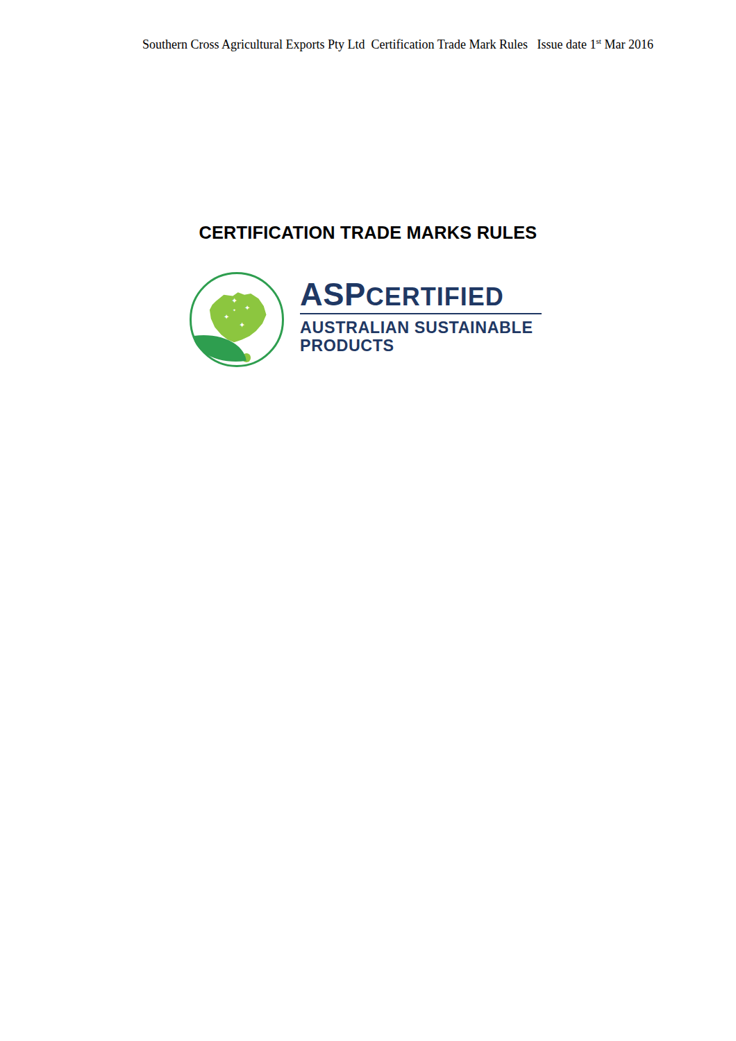Southern Cross Agricultural Exports Pty Ltd Certification Trade Mark Rules Issue date 1st Mar 2016
CERTIFICATION TRADE MARKS RULES
✦ ✦ ✦ ✦ ✦
ASP CERTIFIED
AUSTRALIAN SUSTAINABLE
PRODUCTS